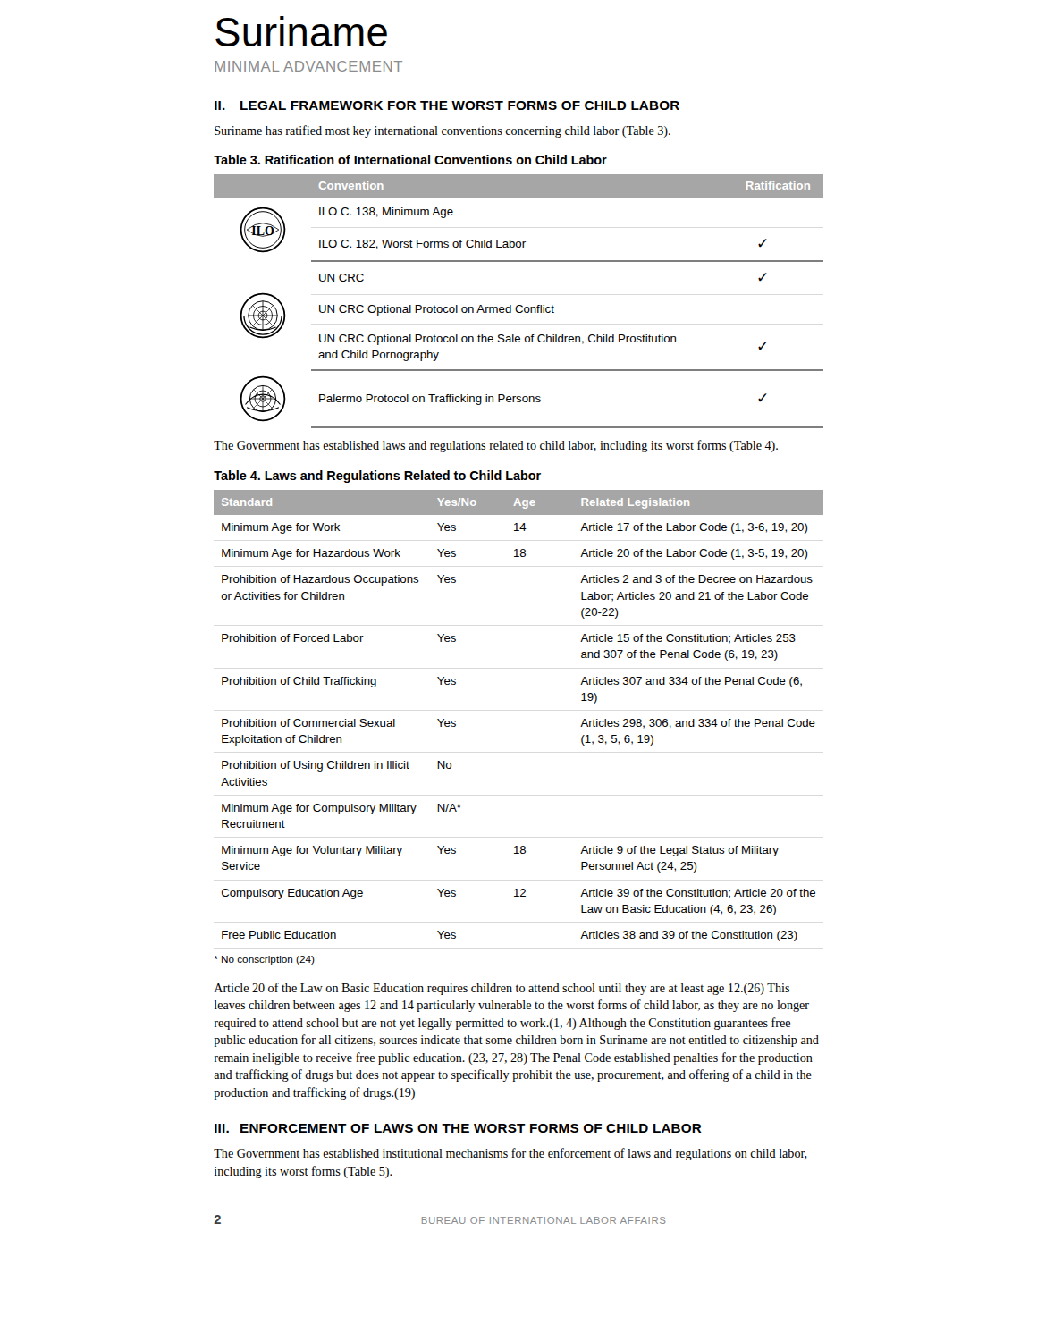Suriname
Minimal Advancement
II. Legal Framework for the Worst Forms of Child Labor
Suriname has ratified most key international conventions concerning child labor (Table 3).
Table 3. Ratification of International Conventions on Child Labor
| | Convention | Ratification |
| --- | --- | --- |
| ILO | ILO C. 138, Minimum Age | |
| ILO C. 182, Worst Forms of Child Labor | ✓ |
| | UN CRC | ✓ |
| UN CRC Optional Protocol on Armed Conflict | |
| UN CRC Optional Protocol on the Sale of Children, Child Prostitution and Child Pornography | ✓ |
| | Palermo Protocol on Trafficking in Persons | ✓ |
The Government has established laws and regulations related to child labor, including its worst forms (Table 4).
Table 4. Laws and Regulations Related to Child Labor
| Standard | Yes/No | Age | Related Legislation |
| --- | --- | --- | --- |
| Minimum Age for Work | Yes | 14 | Article 17 of the Labor Code (1, 3-6, 19, 20) |
| Minimum Age for Hazardous Work | Yes | 18 | Article 20 of the Labor Code (1, 3-5, 19, 20) |
| Prohibition of Hazardous Occupations or Activities for Children | Yes | | Articles 2 and 3 of the Decree on Hazardous Labor; Articles 20 and 21 of the Labor Code (20-22) |
| Prohibition of Forced Labor | Yes | | Article 15 of the Constitution; Articles 253 and 307 of the Penal Code (6, 19, 23) |
| Prohibition of Child Trafficking | Yes | | Articles 307 and 334 of the Penal Code (6, 19) |
| Prohibition of Commercial Sexual Exploitation of Children | Yes | | Articles 298, 306, and 334 of the Penal Code (1, 3, 5, 6, 19) |
| Prohibition of Using Children in Illicit Activities | No | | |
| Minimum Age for Compulsory Military Recruitment | N/A* | | |
| Minimum Age for Voluntary Military Service | Yes | 18 | Article 9 of the Legal Status of Military Personnel Act (24, 25) |
| Compulsory Education Age | Yes | 12 | Article 39 of the Constitution; Article 20 of the Law on Basic Education (4, 6, 23, 26) |
| Free Public Education | Yes | | Articles 38 and 39 of the Constitution (23) |
* No conscription (24)
Article 20 of the Law on Basic Education requires children to attend school until they are at least age 12.(26) This leaves children between ages 12 and 14 particularly vulnerable to the worst forms of child labor, as they are no longer required to attend school but are not yet legally permitted to work.(1, 4) Although the Constitution guarantees free public education for all citizens, sources indicate that some children born in Suriname are not entitled to citizenship and remain ineligible to receive free public education. (23, 27, 28) The Penal Code established penalties for the production and trafficking of drugs but does not appear to specifically prohibit the use, procurement, and offering of a child in the production and trafficking of drugs.(19)
III. Enforcement of Laws on the Worst Forms of Child Labor
The Government has established institutional mechanisms for the enforcement of laws and regulations on child labor, including its worst forms (Table 5).
2
Bureau of International Labor Affairs